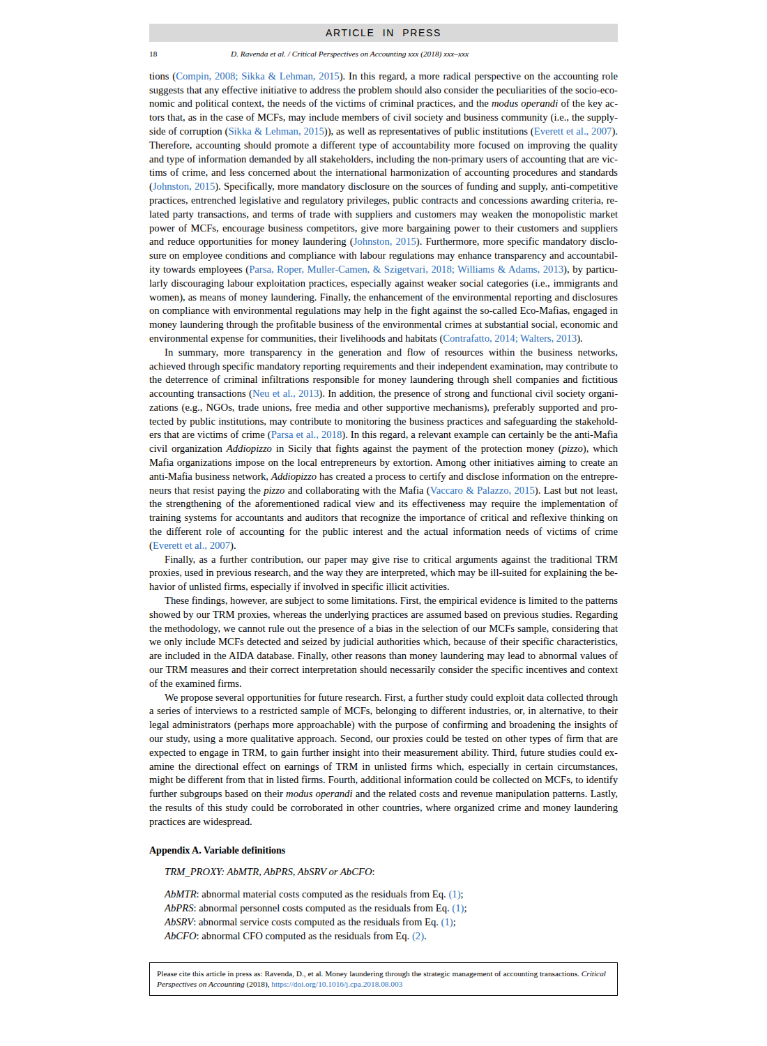ARTICLE IN PRESS
18 D. Ravenda et al. / Critical Perspectives on Accounting xxx (2018) xxx–xxx
tions (Compin, 2008; Sikka & Lehman, 2015). In this regard, a more radical perspective on the accounting role suggests that any effective initiative to address the problem should also consider the peculiarities of the socio-economic and political context, the needs of the victims of criminal practices, and the modus operandi of the key actors that, as in the case of MCFs, may include members of civil society and business community (i.e., the supply-side of corruption (Sikka & Lehman, 2015)), as well as representatives of public institutions (Everett et al., 2007). Therefore, accounting should promote a different type of accountability more focused on improving the quality and type of information demanded by all stakeholders, including the non-primary users of accounting that are victims of crime, and less concerned about the international harmonization of accounting procedures and standards (Johnston, 2015). Specifically, more mandatory disclosure on the sources of funding and supply, anti-competitive practices, entrenched legislative and regulatory privileges, public contracts and concessions awarding criteria, related party transactions, and terms of trade with suppliers and customers may weaken the monopolistic market power of MCFs, encourage business competitors, give more bargaining power to their customers and suppliers and reduce opportunities for money laundering (Johnston, 2015). Furthermore, more specific mandatory disclosure on employee conditions and compliance with labour regulations may enhance transparency and accountability towards employees (Parsa, Roper, Muller-Camen, & Szigetvari, 2018; Williams & Adams, 2013), by particularly discouraging labour exploitation practices, especially against weaker social categories (i.e., immigrants and women), as means of money laundering. Finally, the enhancement of the environmental reporting and disclosures on compliance with environmental regulations may help in the fight against the so-called Eco-Mafias, engaged in money laundering through the profitable business of the environmental crimes at substantial social, economic and environmental expense for communities, their livelihoods and habitats (Contrafatto, 2014; Walters, 2013).
In summary, more transparency in the generation and flow of resources within the business networks, achieved through specific mandatory reporting requirements and their independent examination, may contribute to the deterrence of criminal infiltrations responsible for money laundering through shell companies and fictitious accounting transactions (Neu et al., 2013). In addition, the presence of strong and functional civil society organizations (e.g., NGOs, trade unions, free media and other supportive mechanisms), preferably supported and protected by public institutions, may contribute to monitoring the business practices and safeguarding the stakeholders that are victims of crime (Parsa et al., 2018). In this regard, a relevant example can certainly be the anti-Mafia civil organization Addiopizzo in Sicily that fights against the payment of the protection money (pizzo), which Mafia organizations impose on the local entrepreneurs by extortion. Among other initiatives aiming to create an anti-Mafia business network, Addiopizzo has created a process to certify and disclose information on the entrepreneurs that resist paying the pizzo and collaborating with the Mafia (Vaccaro & Palazzo, 2015). Last but not least, the strengthening of the aforementioned radical view and its effectiveness may require the implementation of training systems for accountants and auditors that recognize the importance of critical and reflexive thinking on the different role of accounting for the public interest and the actual information needs of victims of crime (Everett et al., 2007).
Finally, as a further contribution, our paper may give rise to critical arguments against the traditional TRM proxies, used in previous research, and the way they are interpreted, which may be ill-suited for explaining the behavior of unlisted firms, especially if involved in specific illicit activities.
These findings, however, are subject to some limitations. First, the empirical evidence is limited to the patterns showed by our TRM proxies, whereas the underlying practices are assumed based on previous studies. Regarding the methodology, we cannot rule out the presence of a bias in the selection of our MCFs sample, considering that we only include MCFs detected and seized by judicial authorities which, because of their specific characteristics, are included in the AIDA database. Finally, other reasons than money laundering may lead to abnormal values of our TRM measures and their correct interpretation should necessarily consider the specific incentives and context of the examined firms.
We propose several opportunities for future research. First, a further study could exploit data collected through a series of interviews to a restricted sample of MCFs, belonging to different industries, or, in alternative, to their legal administrators (perhaps more approachable) with the purpose of confirming and broadening the insights of our study, using a more qualitative approach. Second, our proxies could be tested on other types of firm that are expected to engage in TRM, to gain further insight into their measurement ability. Third, future studies could examine the directional effect on earnings of TRM in unlisted firms which, especially in certain circumstances, might be different from that in listed firms. Fourth, additional information could be collected on MCFs, to identify further subgroups based on their modus operandi and the related costs and revenue manipulation patterns. Lastly, the results of this study could be corroborated in other countries, where organized crime and money laundering practices are widespread.
Appendix A. Variable definitions
TRM_PROXY: AbMTR, AbPRS, AbSRV or AbCFO:
AbMTR: abnormal material costs computed as the residuals from Eq. (1);
AbPRS: abnormal personnel costs computed as the residuals from Eq. (1);
AbSRV: abnormal service costs computed as the residuals from Eq. (1);
AbCFO: abnormal CFO computed as the residuals from Eq. (2).
Please cite this article in press as: Ravenda, D., et al. Money laundering through the strategic management of accounting transactions. Critical Perspectives on Accounting (2018), https://doi.org/10.1016/j.cpa.2018.08.003